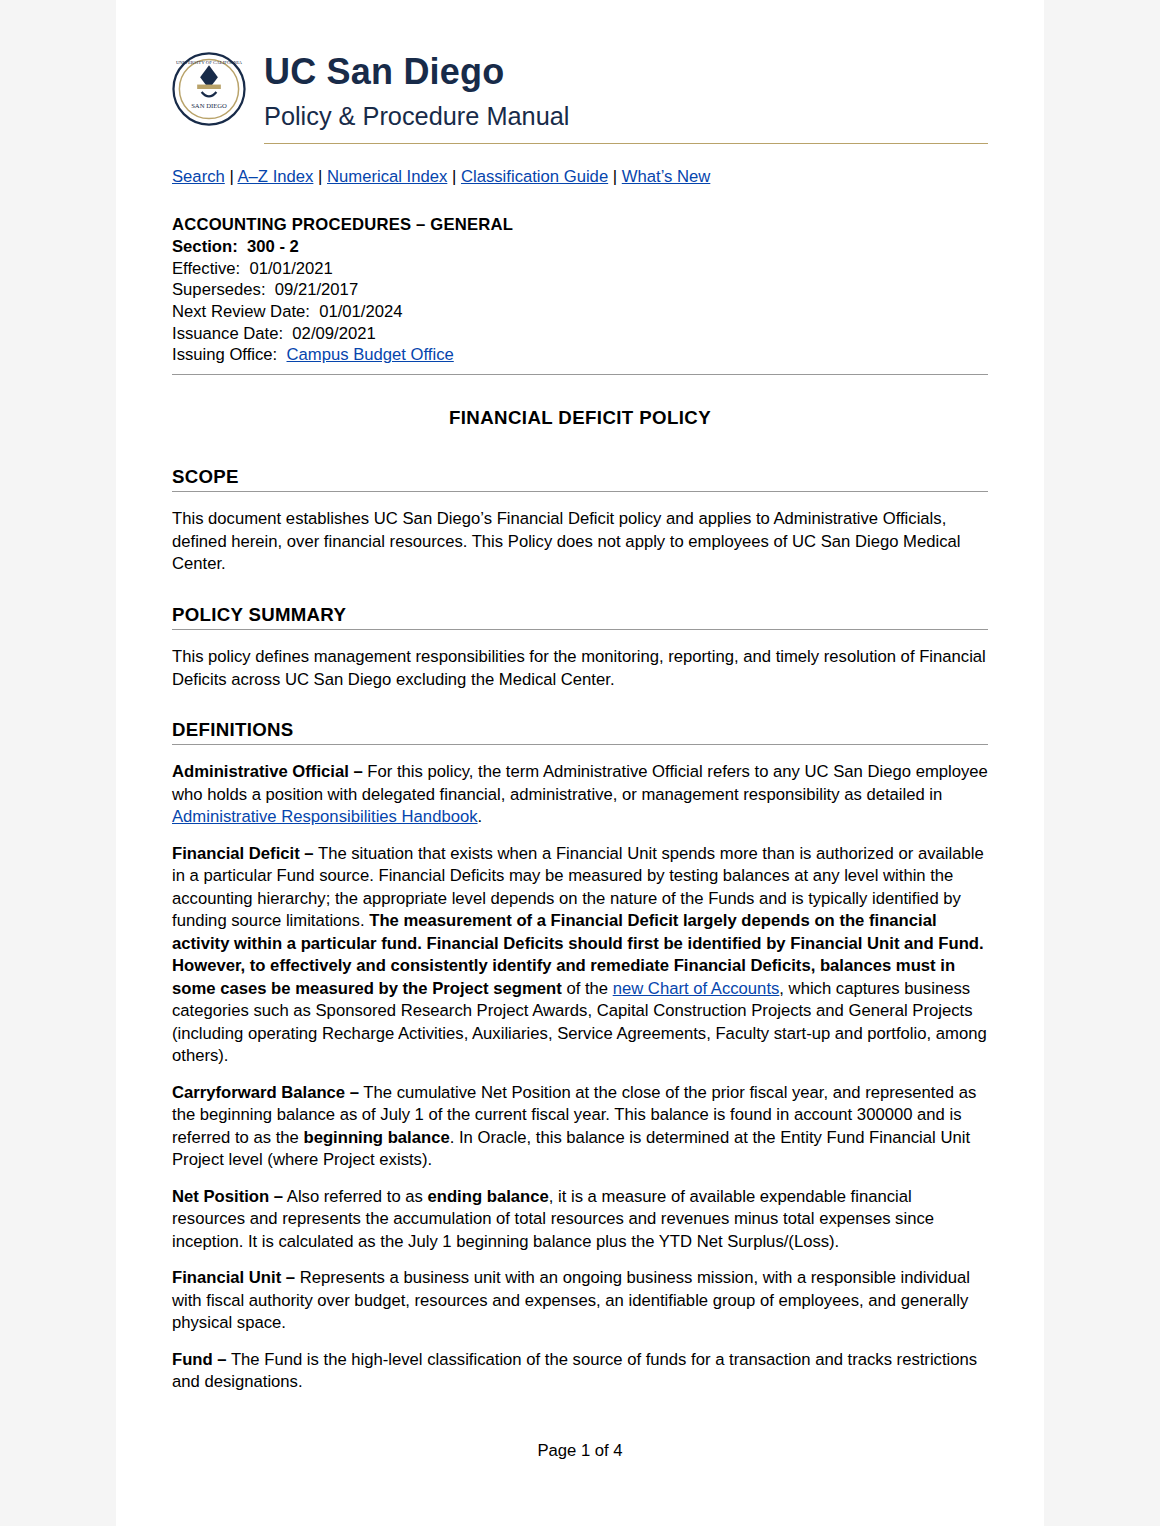SAN DIEGO UNIVERSITY OF CALIFORNIA
UC San Diego
Policy & Procedure Manual
Search | A–Z Index | Numerical Index | Classification Guide | What’s New
ACCOUNTING PROCEDURES – GENERAL
Section: 300 - 2
Effective: 01/01/2021
Supersedes: 09/21/2017
Next Review Date: 01/01/2024
Issuance Date: 02/09/2021
Issuing Office: Campus Budget Office
FINANCIAL DEFICIT POLICY
SCOPE
This document establishes UC San Diego’s Financial Deficit policy and applies to Administrative Officials, defined herein, over financial resources. This Policy does not apply to employees of UC San Diego Medical Center.
POLICY SUMMARY
This policy defines management responsibilities for the monitoring, reporting, and timely resolution of Financial Deficits across UC San Diego excluding the Medical Center.
DEFINITIONS
Administrative Official – For this policy, the term Administrative Official refers to any UC San Diego employee who holds a position with delegated financial, administrative, or management responsibility as detailed in Administrative Responsibilities Handbook.
Financial Deficit – The situation that exists when a Financial Unit spends more than is authorized or available in a particular Fund source. Financial Deficits may be measured by testing balances at any level within the accounting hierarchy; the appropriate level depends on the nature of the Funds and is typically identified by funding source limitations. The measurement of a Financial Deficit largely depends on the financial activity within a particular fund. Financial Deficits should first be identified by Financial Unit and Fund. However, to effectively and consistently identify and remediate Financial Deficits, balances must in some cases be measured by the Project segment of the new Chart of Accounts, which captures business categories such as Sponsored Research Project Awards, Capital Construction Projects and General Projects (including operating Recharge Activities, Auxiliaries, Service Agreements, Faculty start-up and portfolio, among others).
Carryforward Balance – The cumulative Net Position at the close of the prior fiscal year, and represented as the beginning balance as of July 1 of the current fiscal year. This balance is found in account 300000 and is referred to as the beginning balance. In Oracle, this balance is determined at the Entity Fund Financial Unit Project level (where Project exists).
Net Position – Also referred to as ending balance, it is a measure of available expendable financial resources and represents the accumulation of total resources and revenues minus total expenses since inception. It is calculated as the July 1 beginning balance plus the YTD Net Surplus/(Loss).
Financial Unit – Represents a business unit with an ongoing business mission, with a responsible individual with fiscal authority over budget, resources and expenses, an identifiable group of employees, and generally physical space.
Fund – The Fund is the high-level classification of the source of funds for a transaction and tracks restrictions and designations.
Page 1 of 4